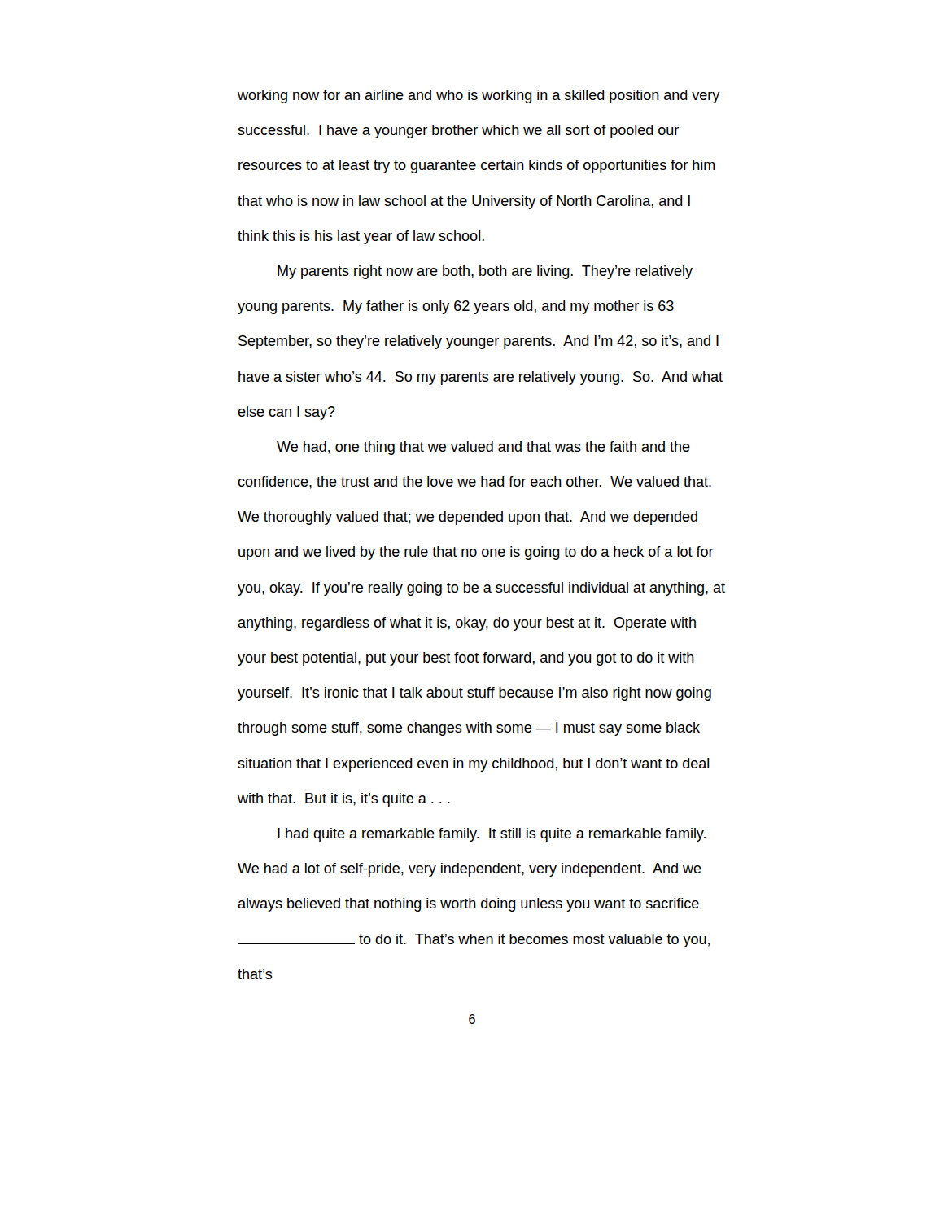working now for an airline and who is working in a skilled position and very successful. I have a younger brother which we all sort of pooled our resources to at least try to guarantee certain kinds of opportunities for him that who is now in law school at the University of North Carolina, and I think this is his last year of law school.
My parents right now are both, both are living. They’re relatively young parents. My father is only 62 years old, and my mother is 63 September, so they’re relatively younger parents. And I’m 42, so it’s, and I have a sister who’s 44. So my parents are relatively young. So. And what else can I say?
We had, one thing that we valued and that was the faith and the confidence, the trust and the love we had for each other. We valued that. We thoroughly valued that; we depended upon that. And we depended upon and we lived by the rule that no one is going to do a heck of a lot for you, okay. If you’re really going to be a successful individual at anything, at anything, regardless of what it is, okay, do your best at it. Operate with your best potential, put your best foot forward, and you got to do it with yourself. It’s ironic that I talk about stuff because I’m also right now going through some stuff, some changes with some — I must say some black situation that I experienced even in my childhood, but I don’t want to deal with that. But it is, it’s quite a . . .
I had quite a remarkable family. It still is quite a remarkable family. We had a lot of self-pride, very independent, very independent. And we always believed that nothing is worth doing unless you want to sacrifice to do it. That’s when it becomes most valuable to you, that’s
6